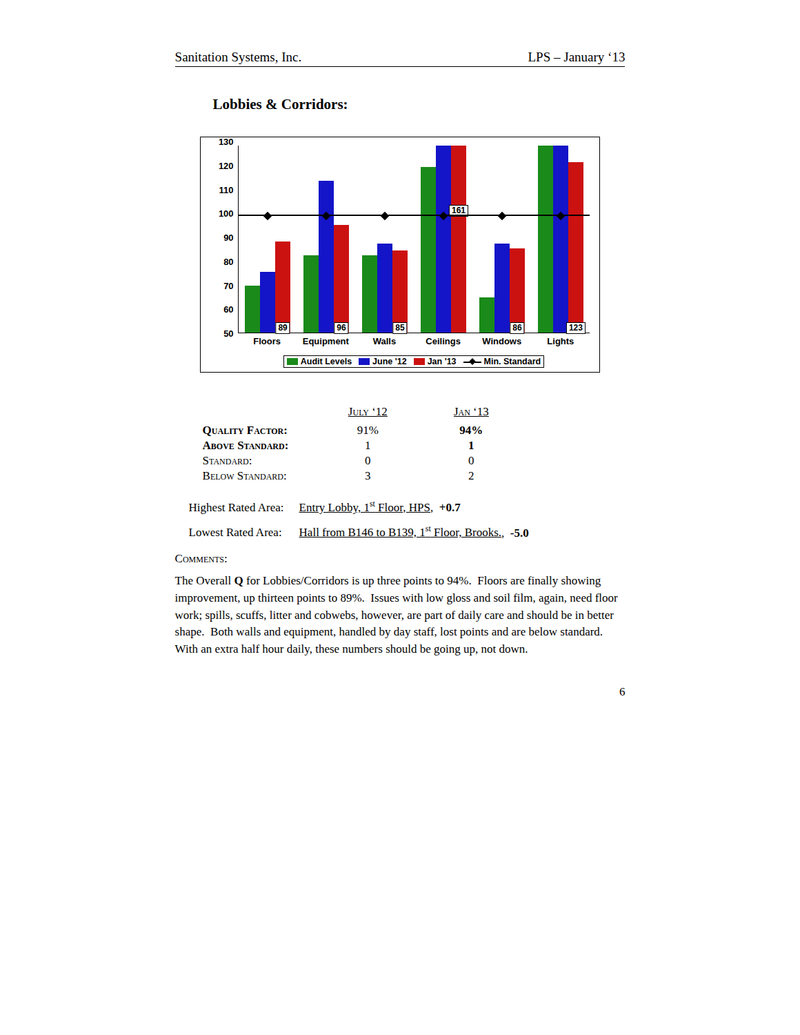Sanitation Systems, Inc.
LPS – January ‘13
Lobbies & Corridors:
130 120 110 100 90 80 70 60 50
89
96
85
161
86
123
Floors Equipment Walls Ceilings Windows Lights
Audit Levels June '12 Jan '13 Min. Standard
| | July ‘12 | Jan ‘13 |
| Quality Factor: | 91% | 94% |
| Above Standard: | 1 | 1 |
| Standard: | 0 | 0 |
| Below Standard: | 3 | 2 |
Highest Rated Area: Entry Lobby, 1st Floor, HPS, +0.7
Lowest Rated Area: Hall from B146 to B139, 1st Floor, Brooks., -5.0
Comments:
The Overall Q for Lobbies/Corridors is up three points to 94%. Floors are finally showing improvement, up thirteen points to 89%. Issues with low gloss and soil film, again, need floor work; spills, scuffs, litter and cobwebs, however, are part of daily care and should be in better shape. Both walls and equipment, handled by day staff, lost points and are below standard. With an extra half hour daily, these numbers should be going up, not down.
6